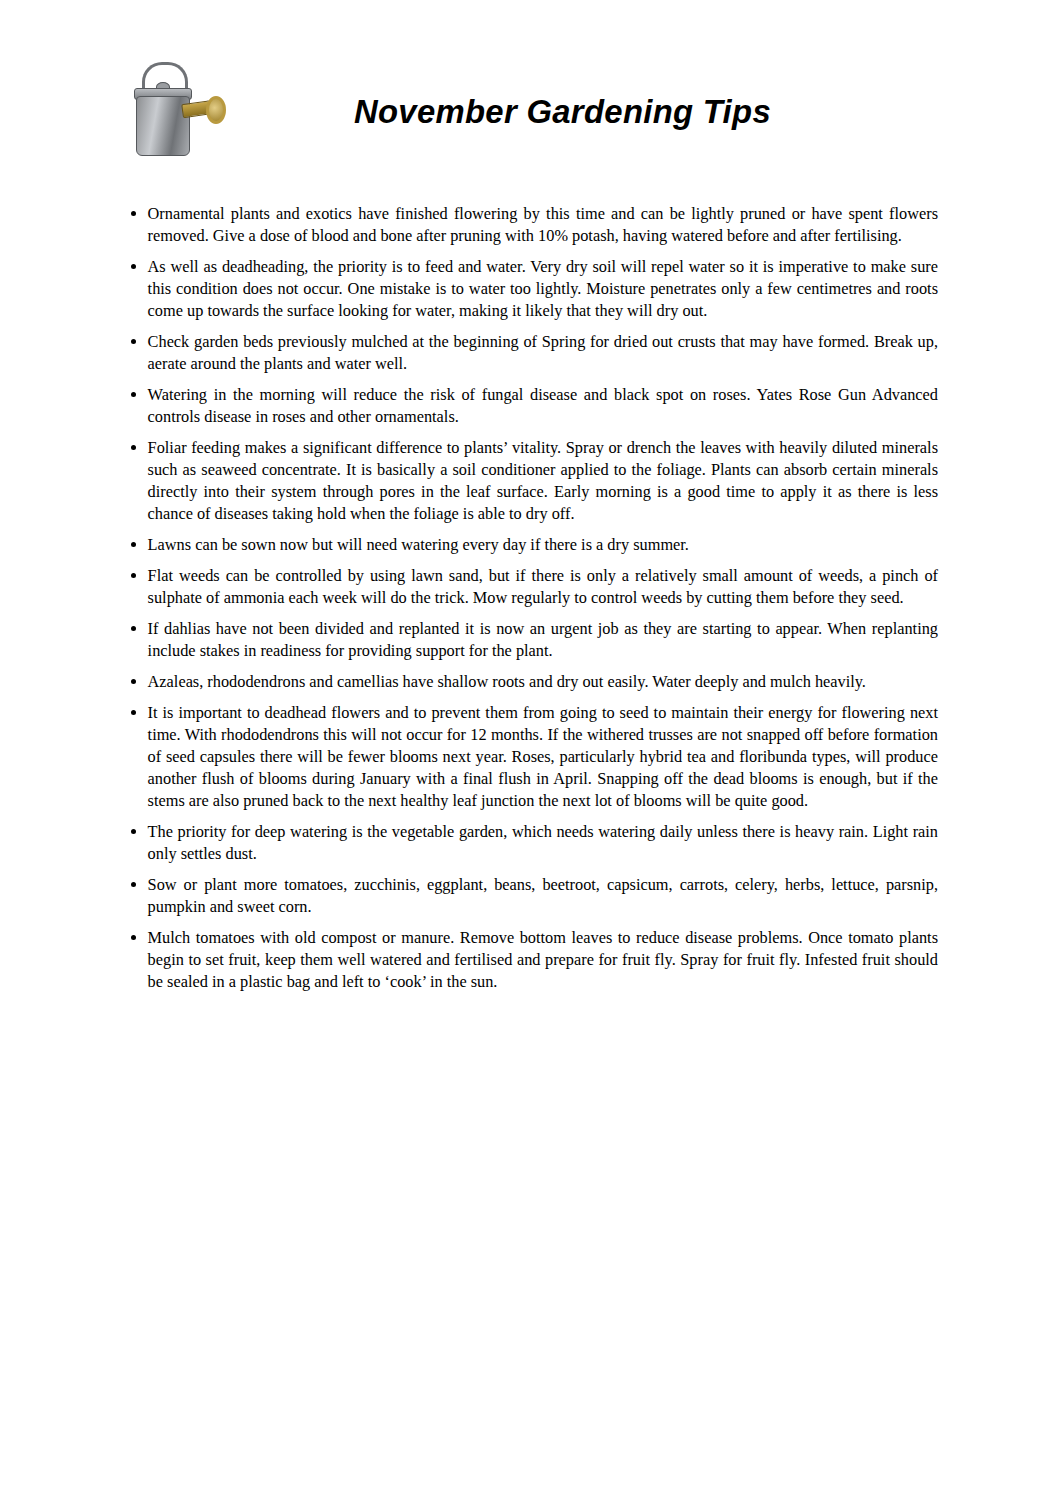November Gardening Tips
Ornamental plants and exotics have finished flowering by this time and can be lightly pruned or have spent flowers removed. Give a dose of blood and bone after pruning with 10% potash, having watered before and after fertilising.
As well as deadheading, the priority is to feed and water. Very dry soil will repel water so it is imperative to make sure this condition does not occur. One mistake is to water too lightly. Moisture penetrates only a few centimetres and roots come up towards the surface looking for water, making it likely that they will dry out.
Check garden beds previously mulched at the beginning of Spring for dried out crusts that may have formed. Break up, aerate around the plants and water well.
Watering in the morning will reduce the risk of fungal disease and black spot on roses. Yates Rose Gun Advanced controls disease in roses and other ornamentals.
Foliar feeding makes a significant difference to plants’ vitality. Spray or drench the leaves with heavily diluted minerals such as seaweed concentrate. It is basically a soil conditioner applied to the foliage. Plants can absorb certain minerals directly into their system through pores in the leaf surface. Early morning is a good time to apply it as there is less chance of diseases taking hold when the foliage is able to dry off.
Lawns can be sown now but will need watering every day if there is a dry summer.
Flat weeds can be controlled by using lawn sand, but if there is only a relatively small amount of weeds, a pinch of sulphate of ammonia each week will do the trick. Mow regularly to control weeds by cutting them before they seed.
If dahlias have not been divided and replanted it is now an urgent job as they are starting to appear. When replanting include stakes in readiness for providing support for the plant.
Azaleas, rhododendrons and camellias have shallow roots and dry out easily. Water deeply and mulch heavily.
It is important to deadhead flowers and to prevent them from going to seed to maintain their energy for flowering next time. With rhododendrons this will not occur for 12 months. If the withered trusses are not snapped off before formation of seed capsules there will be fewer blooms next year. Roses, particularly hybrid tea and floribunda types, will produce another flush of blooms during January with a final flush in April. Snapping off the dead blooms is enough, but if the stems are also pruned back to the next healthy leaf junction the next lot of blooms will be quite good.
The priority for deep watering is the vegetable garden, which needs watering daily unless there is heavy rain. Light rain only settles dust.
Sow or plant more tomatoes, zucchinis, eggplant, beans, beetroot, capsicum, carrots, celery, herbs, lettuce, parsnip, pumpkin and sweet corn.
Mulch tomatoes with old compost or manure. Remove bottom leaves to reduce disease problems. Once tomato plants begin to set fruit, keep them well watered and fertilised and prepare for fruit fly. Spray for fruit fly. Infested fruit should be sealed in a plastic bag and left to ‘cook’ in the sun.